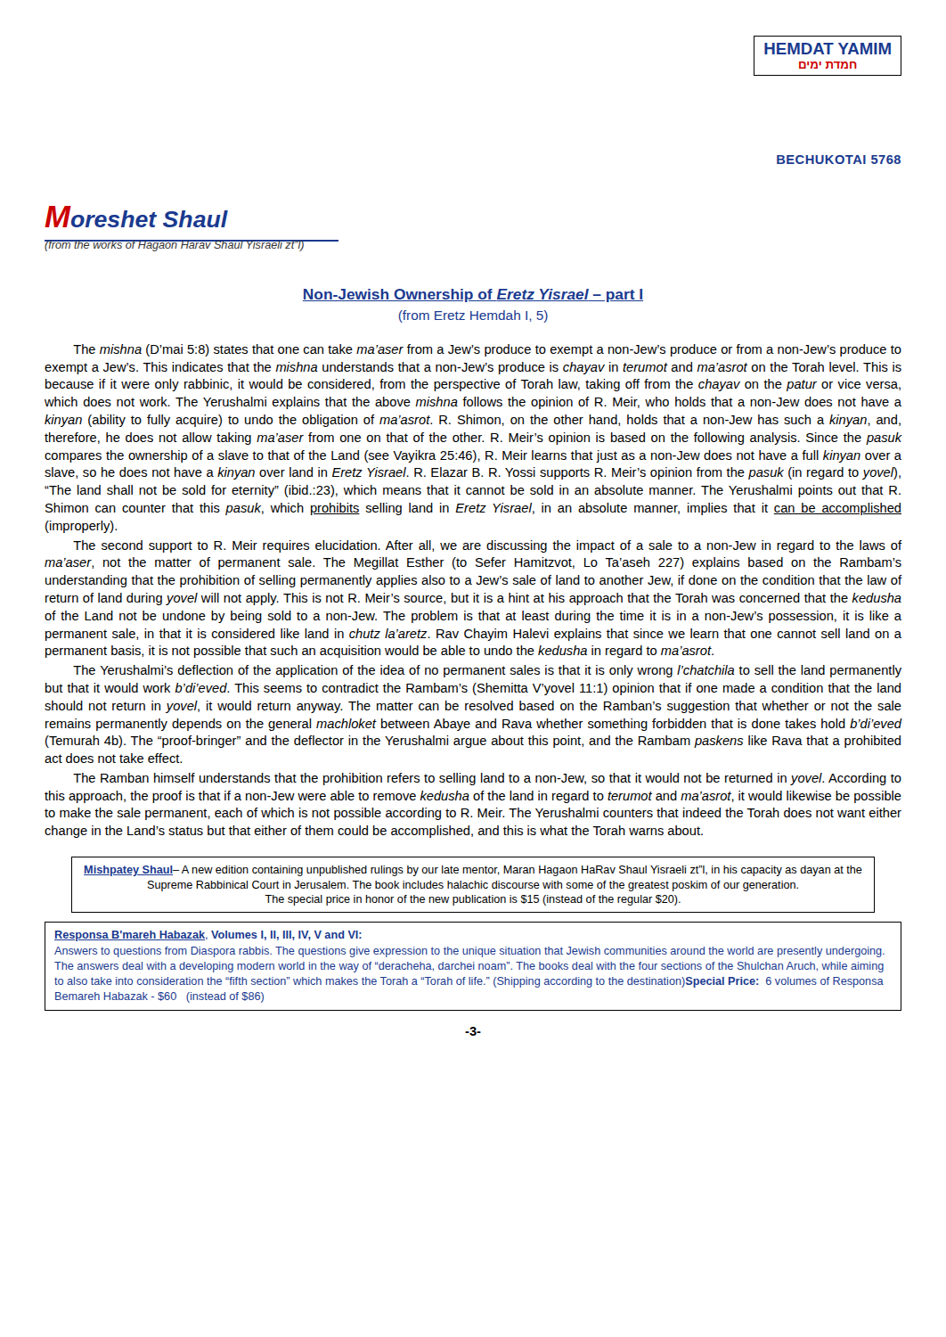HEMDAT YAMIMחמדת ימים
BECHUKOTAI 5768
Moreshet Shaul
(from the works of Hagaon Harav Shaul Yisraeli zt”l)
Non-Jewish Ownership of Eretz Yisrael – part I
(from Eretz Hemdah I, 5)
The mishna (D’mai 5:8) states that one can take ma’aser from a Jew’s produce to exempt a non-Jew’s produce or from a non-Jew’s produce to exempt a Jew’s. This indicates that the mishna understands that a non-Jew’s produce is chayav in terumot and ma’asrot on the Torah level. This is because if it were only rabbinic, it would be considered, from the perspective of Torah law, taking off from the chayav on the patur or vice versa, which does not work. The Yerushalmi explains that the above mishna follows the opinion of R. Meir, who holds that a non-Jew does not have a kinyan (ability to fully acquire) to undo the obligation of ma’asrot. R. Shimon, on the other hand, holds that a non-Jew has such a kinyan, and, therefore, he does not allow taking ma’aser from one on that of the other. R. Meir’s opinion is based on the following analysis. Since the pasuk compares the ownership of a slave to that of the Land (see Vayikra 25:46), R. Meir learns that just as a non-Jew does not have a full kinyan over a slave, so he does not have a kinyan over land in Eretz Yisrael. R. Elazar B. R. Yossi supports R. Meir’s opinion from the pasuk (in regard to yovel), “The land shall not be sold for eternity” (ibid.:23), which means that it cannot be sold in an absolute manner. The Yerushalmi points out that R. Shimon can counter that this pasuk, which prohibits selling land in Eretz Yisrael, in an absolute manner, implies that it can be accomplished (improperly).
The second support to R. Meir requires elucidation. After all, we are discussing the impact of a sale to a non-Jew in regard to the laws of ma’aser, not the matter of permanent sale. The Megillat Esther (to Sefer Hamitzvot, Lo Ta’aseh 227) explains based on the Rambam’s understanding that the prohibition of selling permanently applies also to a Jew’s sale of land to another Jew, if done on the condition that the law of return of land during yovel will not apply. This is not R. Meir’s source, but it is a hint at his approach that the Torah was concerned that the kedusha of the Land not be undone by being sold to a non-Jew. The problem is that at least during the time it is in a non-Jew’s possession, it is like a permanent sale, in that it is considered like land in chutz la’aretz. Rav Chayim Halevi explains that since we learn that one cannot sell land on a permanent basis, it is not possible that such an acquisition would be able to undo the kedusha in regard to ma’asrot.
The Yerushalmi’s deflection of the application of the idea of no permanent sales is that it is only wrong l’chatchila to sell the land permanently but that it would work b’di’eved. This seems to contradict the Rambam’s (Shemitta V’yovel 11:1) opinion that if one made a condition that the land should not return in yovel, it would return anyway. The matter can be resolved based on the Ramban’s suggestion that whether or not the sale remains permanently depends on the general machloket between Abaye and Rava whether something forbidden that is done takes hold b’di’eved (Temurah 4b). The “proof-bringer” and the deflector in the Yerushalmi argue about this point, and the Rambam paskens like Rava that a prohibited act does not take effect.
The Ramban himself understands that the prohibition refers to selling land to a non-Jew, so that it would not be returned in yovel. According to this approach, the proof is that if a non-Jew were able to remove kedusha of the land in regard to terumot and ma’asrot, it would likewise be possible to make the sale permanent, each of which is not possible according to R. Meir. The Yerushalmi counters that indeed the Torah does not want either change in the Land’s status but that either of them could be accomplished, and this is what the Torah warns about.
Mishpatey Shaul– A new edition containing unpublished rulings by our late mentor, Maran Hagaon HaRav Shaul Yisraeli zt”l, in his capacity as dayan at the Supreme Rabbinical Court in Jerusalem. The book includes halachic discourse with some of the greatest poskim of our generation.
The special price in honor of the new publication is $15 (instead of the regular $20).
Responsa B'mareh Habazak, Volumes I, II, III, IV, V and VI:
Answers to questions from Diaspora rabbis. The questions give expression to the unique situation that Jewish communities around the world are presently undergoing. The answers deal with a developing modern world in the way of “deracheha, darchei noam”. The books deal with the four sections of the Shulchan Aruch, while aiming to also take into consideration the “fifth section” which makes the Torah a “Torah of life.” (Shipping according to the destination)Special Price: 6 volumes of Responsa Bemareh Habazak - $60 (instead of $86)
-3-